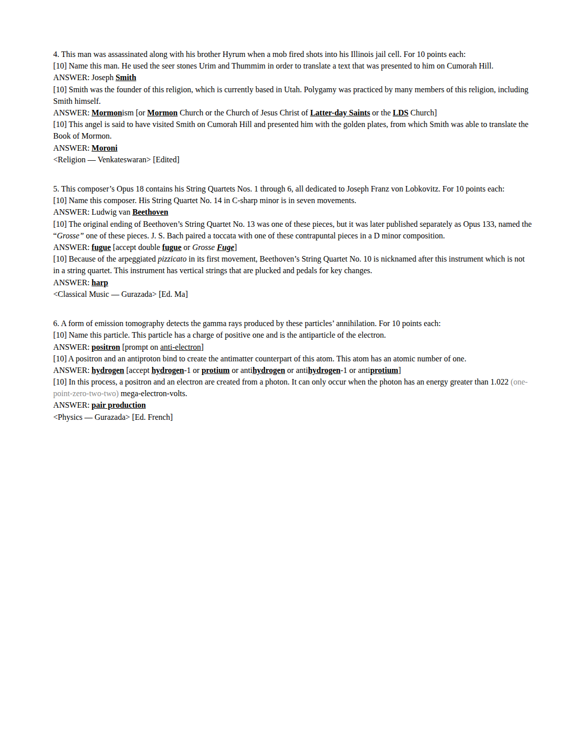4. This man was assassinated along with his brother Hyrum when a mob fired shots into his Illinois jail cell. For 10 points each:
[10] Name this man. He used the seer stones Urim and Thummim in order to translate a text that was presented to him on Cumorah Hill.
ANSWER: Joseph Smith
[10] Smith was the founder of this religion, which is currently based in Utah. Polygamy was practiced by many members of this religion, including Smith himself.
ANSWER: Mormonism [or Mormon Church or the Church of Jesus Christ of Latter-day Saints or the LDS Church]
[10] This angel is said to have visited Smith on Cumorah Hill and presented him with the golden plates, from which Smith was able to translate the Book of Mormon.
ANSWER: Moroni
<Religion — Venkateswaran> [Edited]
5. This composer’s Opus 18 contains his String Quartets Nos. 1 through 6, all dedicated to Joseph Franz von Lobkovitz. For 10 points each:
[10] Name this composer. His String Quartet No. 14 in C-sharp minor is in seven movements.
ANSWER: Ludwig van Beethoven
[10] The original ending of Beethoven’s String Quartet No. 13 was one of these pieces, but it was later published separately as Opus 133, named the “Grosse” one of these pieces. J. S. Bach paired a toccata with one of these contrapuntal pieces in a D minor composition.
ANSWER: fugue [accept double fugue or Grosse Fuge]
[10] Because of the arpeggiated pizzicato in its first movement, Beethoven’s String Quartet No. 10 is nicknamed after this instrument which is not in a string quartet. This instrument has vertical strings that are plucked and pedals for key changes.
ANSWER: harp
<Classical Music — Gurazada> [Ed. Ma]
6. A form of emission tomography detects the gamma rays produced by these particles’ annihilation. For 10 points each:
[10] Name this particle. This particle has a charge of positive one and is the antiparticle of the electron.
ANSWER: positron [prompt on anti-electron]
[10] A positron and an antiproton bind to create the antimatter counterpart of this atom. This atom has an atomic number of one.
ANSWER: hydrogen [accept hydrogen-1 or protium or antihydrogen or antihydrogen-1 or antiprotium]
[10] In this process, a positron and an electron are created from a photon. It can only occur when the photon has an energy greater than 1.022 (one-point-zero-two-two) mega-electron-volts.
ANSWER: pair production
<Physics — Gurazada> [Ed. French]